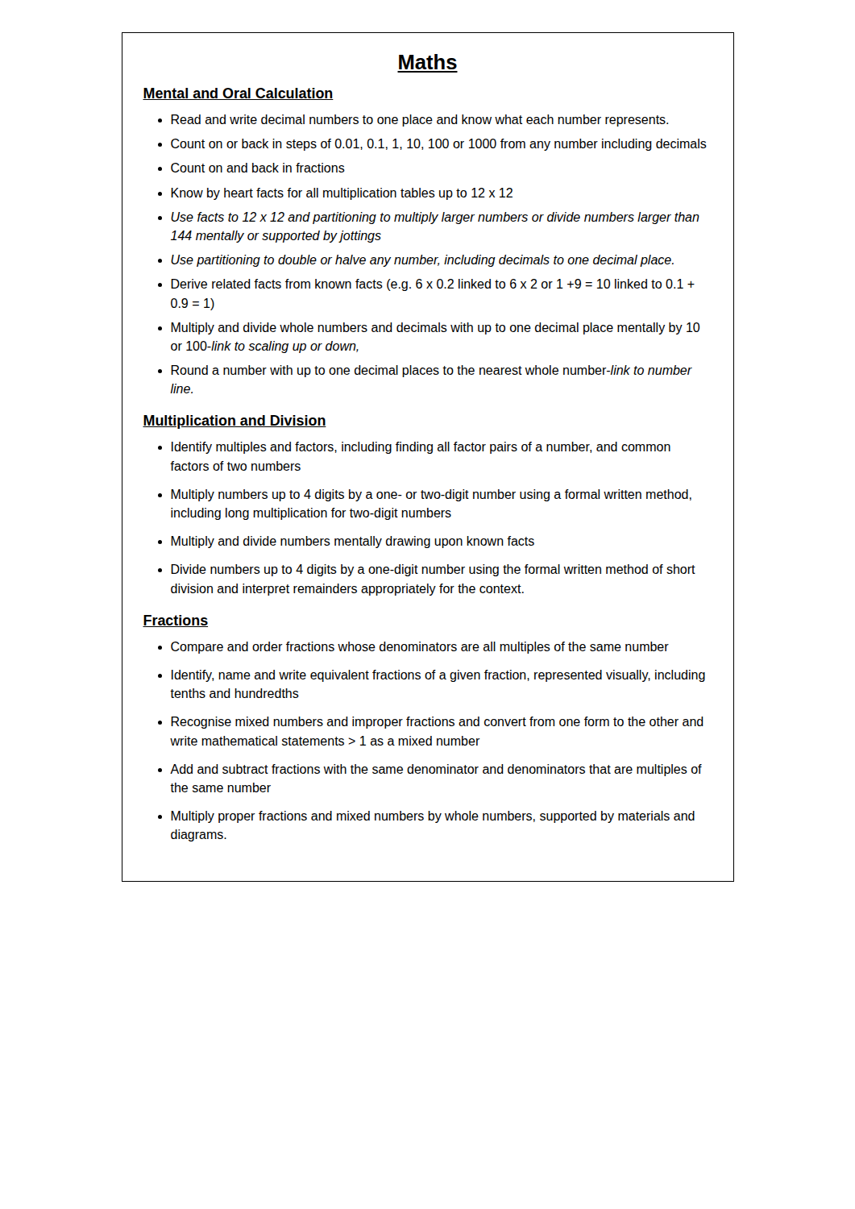Maths
Mental and Oral Calculation
Read and write decimal numbers to one place and know what each number represents.
Count on or back in steps of 0.01, 0.1, 1, 10, 100 or 1000 from any number including decimals
Count on and back in fractions
Know by heart facts for all multiplication tables up to 12 x 12
Use facts to 12 x 12 and partitioning to multiply larger numbers or divide numbers larger than 144 mentally or supported by jottings
Use partitioning to double or halve any number, including decimals to one decimal place.
Derive related facts from known facts (e.g. 6 x 0.2 linked to 6 x 2 or 1 +9 = 10 linked to 0.1 + 0.9 = 1)
Multiply and divide whole numbers and decimals with up to one decimal place mentally by 10 or 100-link to scaling up or down,
Round a number with up to one decimal places to the nearest whole number-link to number line.
Multiplication and Division
Identify multiples and factors, including finding all factor pairs of a number, and common factors of two numbers
Multiply numbers up to 4 digits by a one- or two-digit number using a formal written method, including long multiplication for two-digit numbers
Multiply and divide numbers mentally drawing upon known facts
Divide numbers up to 4 digits by a one-digit number using the formal written method of short division and interpret remainders appropriately for the context.
Fractions
Compare and order fractions whose denominators are all multiples of the same number
Identify, name and write equivalent fractions of a given fraction, represented visually, including tenths and hundredths
Recognise mixed numbers and improper fractions and convert from one form to the other and write mathematical statements > 1 as a mixed number
Add and subtract fractions with the same denominator and denominators that are multiples of the same number
Multiply proper fractions and mixed numbers by whole numbers, supported by materials and diagrams.